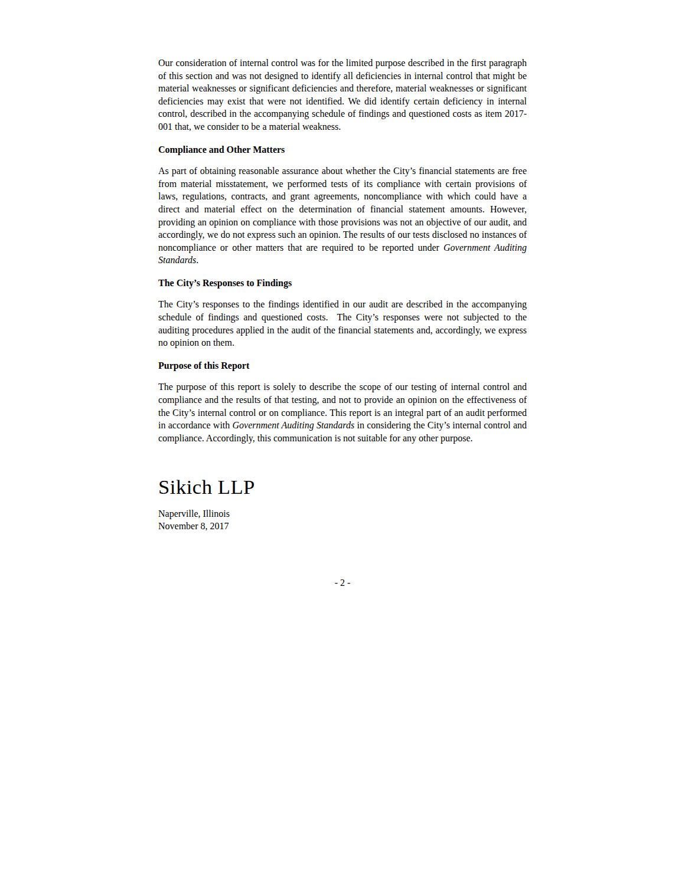Our consideration of internal control was for the limited purpose described in the first paragraph of this section and was not designed to identify all deficiencies in internal control that might be material weaknesses or significant deficiencies and therefore, material weaknesses or significant deficiencies may exist that were not identified. We did identify certain deficiency in internal control, described in the accompanying schedule of findings and questioned costs as item 2017-001 that, we consider to be a material weakness.
Compliance and Other Matters
As part of obtaining reasonable assurance about whether the City’s financial statements are free from material misstatement, we performed tests of its compliance with certain provisions of laws, regulations, contracts, and grant agreements, noncompliance with which could have a direct and material effect on the determination of financial statement amounts. However, providing an opinion on compliance with those provisions was not an objective of our audit, and accordingly, we do not express such an opinion. The results of our tests disclosed no instances of noncompliance or other matters that are required to be reported under Government Auditing Standards.
The City’s Responses to Findings
The City’s responses to the findings identified in our audit are described in the accompanying schedule of findings and questioned costs. The City’s responses were not subjected to the auditing procedures applied in the audit of the financial statements and, accordingly, we express no opinion on them.
Purpose of this Report
The purpose of this report is solely to describe the scope of our testing of internal control and compliance and the results of that testing, and not to provide an opinion on the effectiveness of the City’s internal control or on compliance. This report is an integral part of an audit performed in accordance with Government Auditing Standards in considering the City’s internal control and compliance. Accordingly, this communication is not suitable for any other purpose.
Sikich LLP
Naperville, Illinois
November 8, 2017
- 2 -